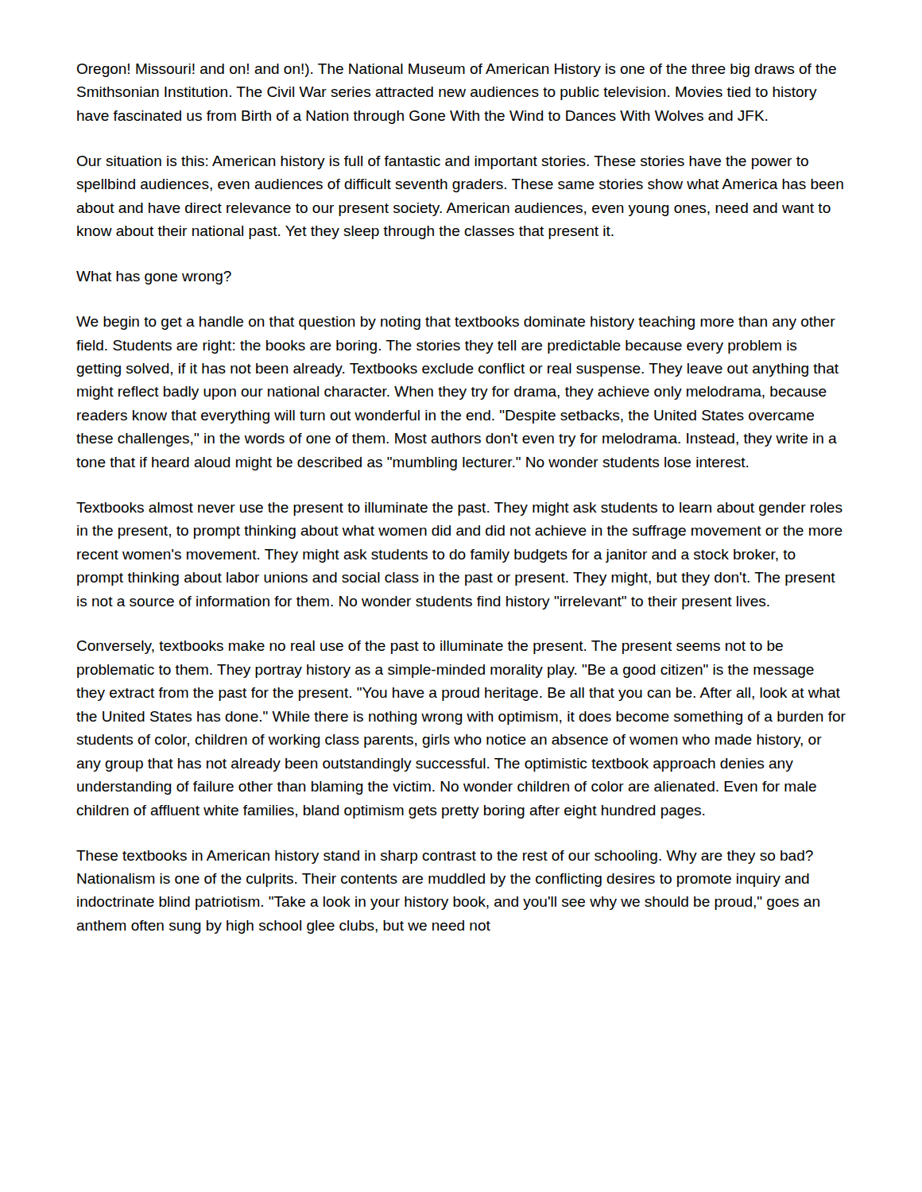Oregon! Missouri! and on! and on!). The National Museum of American History is one of the three big draws of the Smithsonian Institution. The Civil War series attracted new audiences to public television. Movies tied to history have fascinated us from Birth of a Nation through Gone With the Wind to Dances With Wolves and JFK.
Our situation is this: American history is full of fantastic and important stories. These stories have the power to spellbind audiences, even audiences of difficult seventh graders. These same stories show what America has been about and have direct relevance to our present society. American audiences, even young ones, need and want to know about their national past. Yet they sleep through the classes that present it.
What has gone wrong?
We begin to get a handle on that question by noting that textbooks dominate history teaching more than any other field. Students are right: the books are boring. The stories they tell are predictable because every problem is getting solved, if it has not been already. Textbooks exclude conflict or real suspense. They leave out anything that might reflect badly upon our national character. When they try for drama, they achieve only melodrama, because readers know that everything will turn out wonderful in the end. "Despite setbacks, the United States overcame these challenges," in the words of one of them. Most authors don't even try for melodrama. Instead, they write in a tone that if heard aloud might be described as "mumbling lecturer." No wonder students lose interest.
Textbooks almost never use the present to illuminate the past. They might ask students to learn about gender roles in the present, to prompt thinking about what women did and did not achieve in the suffrage movement or the more recent women's movement. They might ask students to do family budgets for a janitor and a stock broker, to prompt thinking about labor unions and social class in the past or present. They might, but they don't. The present is not a source of information for them. No wonder students find history "irrelevant" to their present lives.
Conversely, textbooks make no real use of the past to illuminate the present. The present seems not to be problematic to them. They portray history as a simple-minded morality play. "Be a good citizen" is the message they extract from the past for the present. "You have a proud heritage. Be all that you can be. After all, look at what the United States has done." While there is nothing wrong with optimism, it does become something of a burden for students of color, children of working class parents, girls who notice an absence of women who made history, or any group that has not already been outstandingly successful. The optimistic textbook approach denies any understanding of failure other than blaming the victim. No wonder children of color are alienated. Even for male children of affluent white families, bland optimism gets pretty boring after eight hundred pages.
These textbooks in American history stand in sharp contrast to the rest of our schooling. Why are they so bad? Nationalism is one of the culprits. Their contents are muddled by the conflicting desires to promote inquiry and indoctrinate blind patriotism. "Take a look in your history book, and you'll see why we should be proud," goes an anthem often sung by high school glee clubs, but we need not